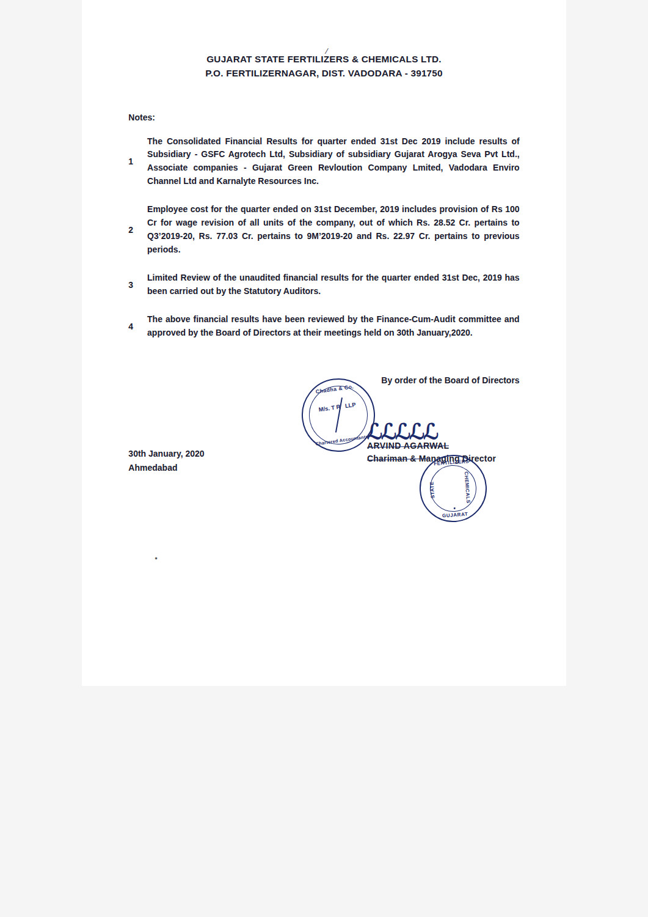⁄ GUJARAT STATE FERTILIZERS & CHEMICALS LTD.
P.O. FERTILIZERNAGAR, DIST. VADODARA - 391750
Notes:
| 1 | The Consolidated Financial Results for quarter ended 31st Dec 2019 include results of Subsidiary - GSFC Agrotech Ltd, Subsidiary of subsidiary Gujarat Arogya Seva Pvt Ltd., Associate companies - Gujarat Green Revloution Company Lmited, Vadodara Enviro Channel Ltd and Karnalyte Resources Inc. |
| 2 | Employee cost for the quarter ended on 31st December, 2019 includes provision of Rs 100 Cr for wage revision of all units of the company, out of which Rs. 28.52 Cr. pertains to Q3’2019-20, Rs. 77.03 Cr. pertains to 9M’2019-20 and Rs. 22.97 Cr. pertains to previous periods. |
| 3 | Limited Review of the unaudited financial results for the quarter ended 31st Dec, 2019 has been carried out by the Statutory Auditors. |
| 4 | The above financial results have been reviewed by the Finance-Cum-Audit committee and approved by the Board of Directors at their meetings held on 30th January,2020. |
By order of the Board of Directors
30th January, 2020
Ahmedabad
ℒℒℒℒℒ
ARVIND AGARWAL
Chariman & Managing Director
Chadha & Co.
M/s. T R LLP
Chartered Accountants
FERTILIZERS
STATE
CHEMICALS
GUJARAT
•